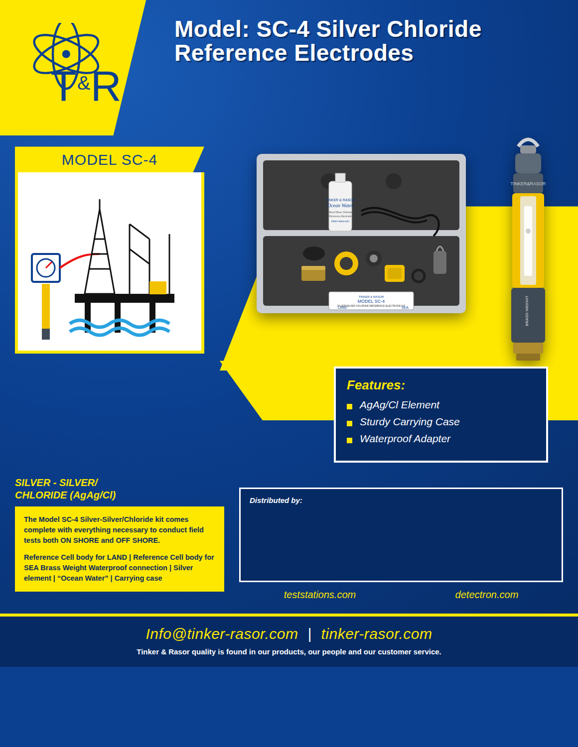T R &
Model: SC-4 Silver Chloride Reference Electrodes
TINKER & RASOR Ocean Water Silver/Silver Chloride Reference Electrode tinker-rasor.com TINKER & RASOR MODEL SC-4 SILVER/SILVER CHLORIDE REFERENCE ELECTRODE KIT LAND SEA TINKER&RASOR BRASS WEIGHT
MODEL SC-4
Features:
AgAg/Cl Element
Sturdy Carrying Case
Waterproof Adapter
SILVER - SILVER/
CHLORIDE (AgAg/Cl)
The Model SC-4 Silver-Silver/Chloride kit comes complete with everything necessary to conduct field tests both ON SHORE and OFF SHORE.
Reference Cell body for LAND | Reference Cell body for SEA Brass Weight Waterproof connection | Silver element | “Ocean Water” | Carrying case
Distributed by:
teststations.com detectron.com
Info@tinker-rasor.com | tinker-rasor.com
Tinker & Rasor quality is found in our products, our people and our customer service.